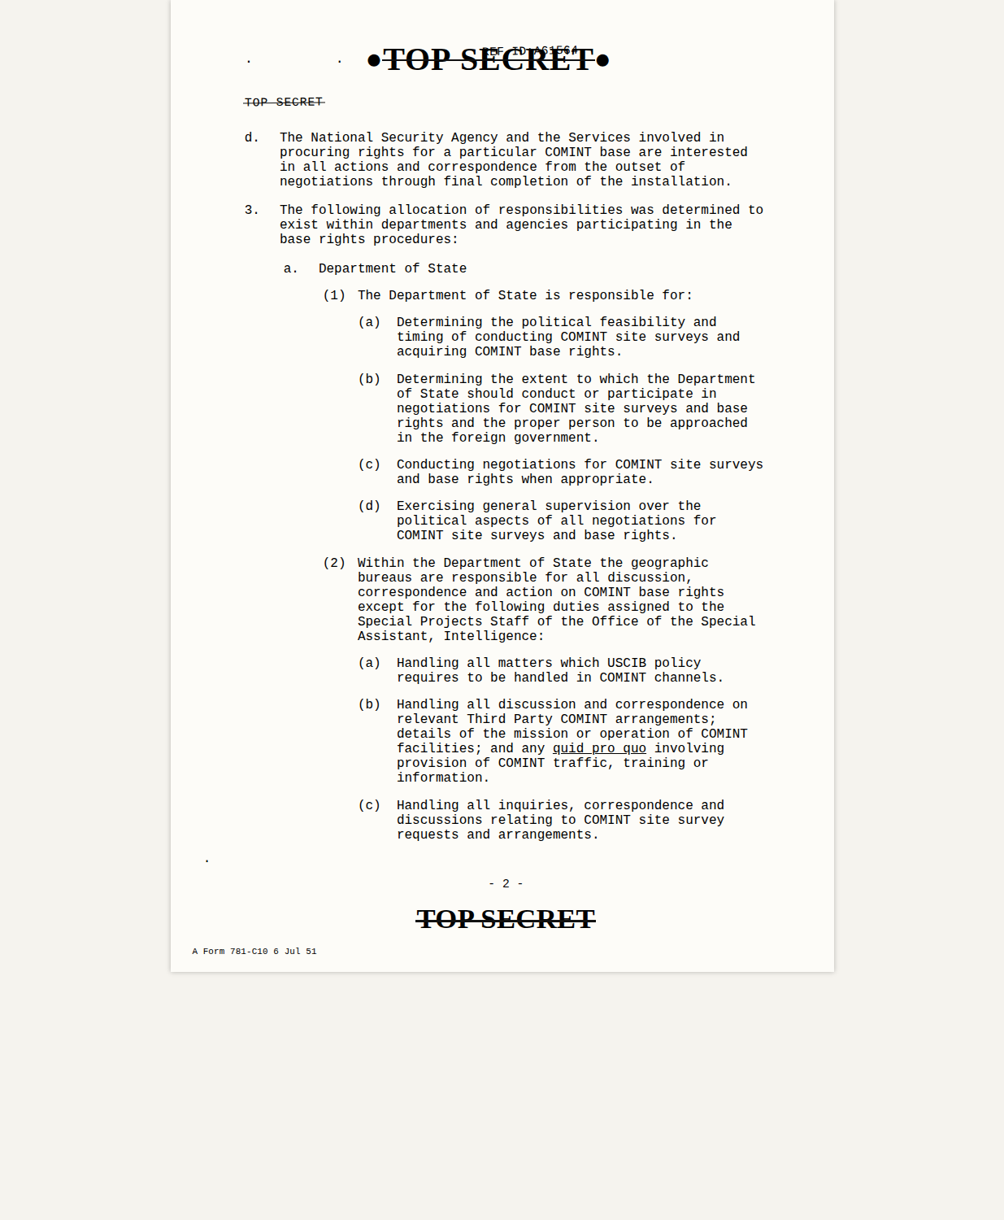. .
●TOP SECRET●
REF ID:A61564
TOP SECRET
d. The National Security Agency and the Services involved in procuring rights for a particular COMINT base are interested in all actions and correspondence from the outset of negotiations through final completion of the installation.
3. The following allocation of responsibilities was determined to exist within departments and agencies participating in the base rights procedures:
a. Department of State
(1) The Department of State is responsible for:
(a) Determining the political feasibility and timing of conducting COMINT site surveys and acquiring COMINT base rights.
(b) Determining the extent to which the Department of State should conduct or participate in negotiations for COMINT site surveys and base rights and the proper person to be approached in the foreign government.
(c) Conducting negotiations for COMINT site surveys and base rights when appropriate.
(d) Exercising general supervision over the political aspects of all negotiations for COMINT site surveys and base rights.
(2) Within the Department of State the geographic bureaus are responsible for all discussion, correspondence and action on COMINT base rights except for the following duties assigned to the Special Projects Staff of the Office of the Special Assistant, Intelligence:
(a) Handling all matters which USCIB policy requires to be handled in COMINT channels.
(b) Handling all discussion and correspondence on relevant Third Party COMINT arrangements; details of the mission or operation of COMINT facilities; and any quid pro quo involving provision of COMINT traffic, training or information.
(c) Handling all inquiries, correspondence and discussions relating to COMINT site survey requests and arrangements.
- 2 -
TOP SECRET
A Form 781-C10 6 Jul 51
.